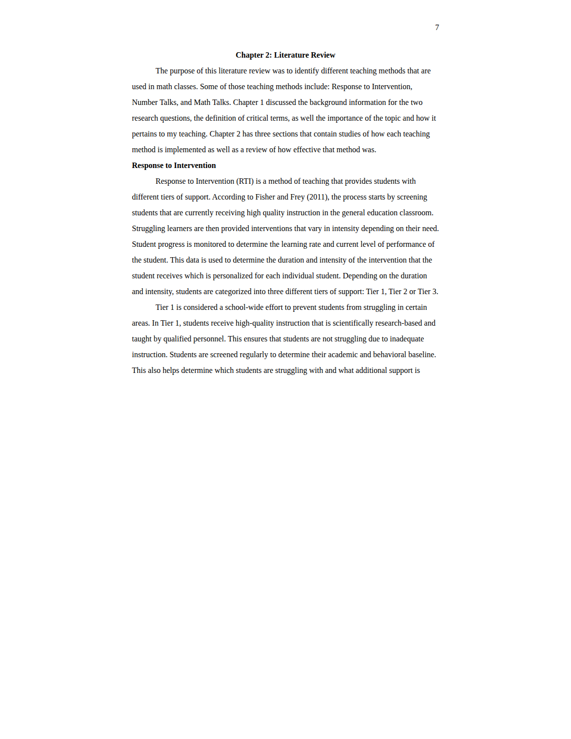7
Chapter 2: Literature Review
The purpose of this literature review was to identify different teaching methods that are used in math classes. Some of those teaching methods include: Response to Intervention, Number Talks, and Math Talks. Chapter 1 discussed the background information for the two research questions, the definition of critical terms, as well the importance of the topic and how it pertains to my teaching. Chapter 2 has three sections that contain studies of how each teaching method is implemented as well as a review of how effective that method was.
Response to Intervention
Response to Intervention (RTI) is a method of teaching that provides students with different tiers of support. According to Fisher and Frey (2011), the process starts by screening students that are currently receiving high quality instruction in the general education classroom. Struggling learners are then provided interventions that vary in intensity depending on their need. Student progress is monitored to determine the learning rate and current level of performance of the student. This data is used to determine the duration and intensity of the intervention that the student receives which is personalized for each individual student. Depending on the duration and intensity, students are categorized into three different tiers of support: Tier 1, Tier 2 or Tier 3.
Tier 1 is considered a school-wide effort to prevent students from struggling in certain areas. In Tier 1, students receive high-quality instruction that is scientifically research-based and taught by qualified personnel. This ensures that students are not struggling due to inadequate instruction. Students are screened regularly to determine their academic and behavioral baseline. This also helps determine which students are struggling with and what additional support is